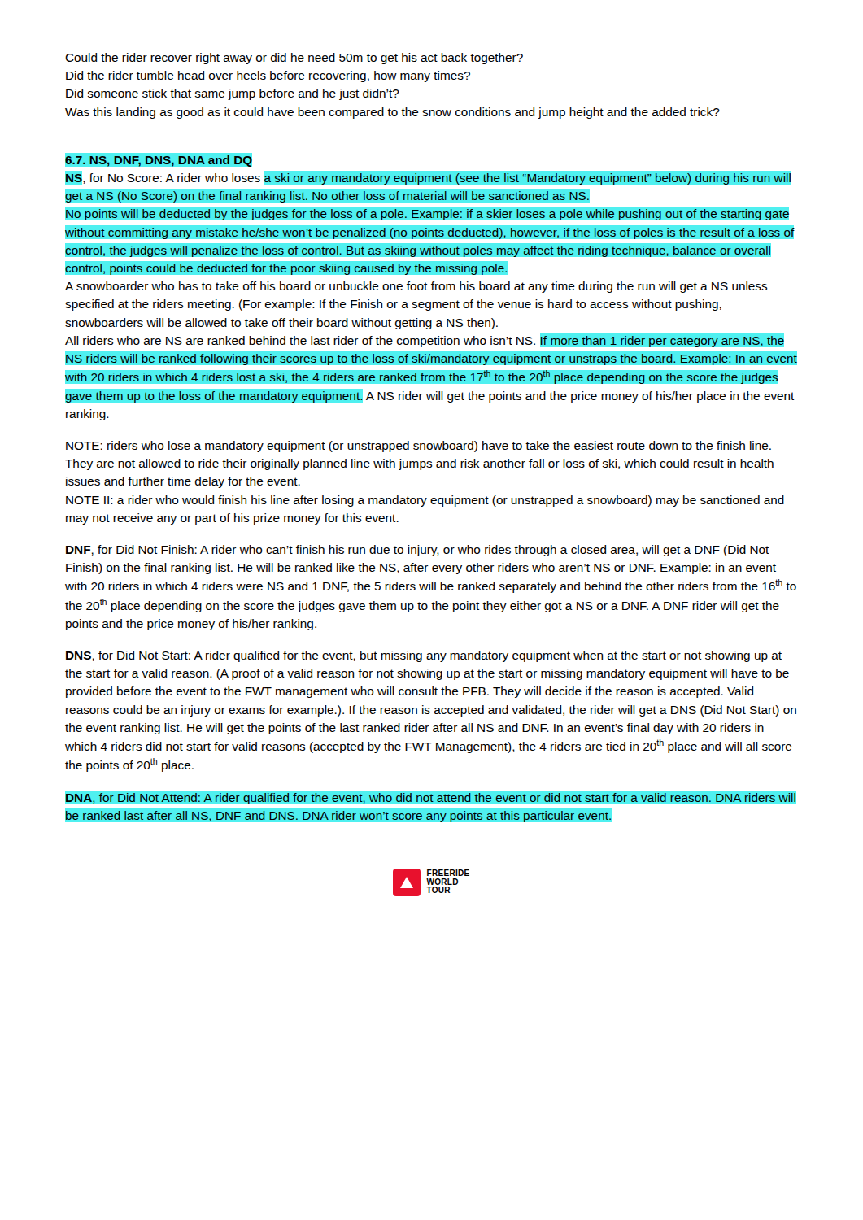Could the rider recover right away or did he need 50m to get his act back together?
Did the rider tumble head over heels before recovering, how many times?
Did someone stick that same jump before and he just didn’t?
Was this landing as good as it could have been compared to the snow conditions and jump height and the added trick?
6.7. NS, DNF, DNS, DNA and DQ
NS, for No Score: A rider who loses a ski or any mandatory equipment (see the list “Mandatory equipment” below) during his run will get a NS (No Score) on the final ranking list. No other loss of material will be sanctioned as NS.
No points will be deducted by the judges for the loss of a pole. Example: if a skier loses a pole while pushing out of the starting gate without committing any mistake he/she won’t be penalized (no points deducted), however, if the loss of poles is the result of a loss of control, the judges will penalize the loss of control. But as skiing without poles may affect the riding technique, balance or overall control, points could be deducted for the poor skiing caused by the missing pole.
A snowboarder who has to take off his board or unbuckle one foot from his board at any time during the run will get a NS unless specified at the riders meeting. (For example: If the Finish or a segment of the venue is hard to access without pushing, snowboarders will be allowed to take off their board without getting a NS then).
All riders who are NS are ranked behind the last rider of the competition who isn’t NS. If more than 1 rider per category are NS, the NS riders will be ranked following their scores up to the loss of ski/mandatory equipment or unstraps the board. Example: In an event with 20 riders in which 4 riders lost a ski, the 4 riders are ranked from the 17th to the 20th place depending on the score the judges gave them up to the loss of the mandatory equipment. A NS rider will get the points and the price money of his/her place in the event ranking.
NOTE: riders who lose a mandatory equipment (or unstrapped snowboard) have to take the easiest route down to the finish line. They are not allowed to ride their originally planned line with jumps and risk another fall or loss of ski, which could result in health issues and further time delay for the event.
NOTE II: a rider who would finish his line after losing a mandatory equipment (or unstrapped a snowboard) may be sanctioned and may not receive any or part of his prize money for this event.
DNF, for Did Not Finish: A rider who can’t finish his run due to injury, or who rides through a closed area, will get a DNF (Did Not Finish) on the final ranking list. He will be ranked like the NS, after every other riders who aren’t NS or DNF. Example: in an event with 20 riders in which 4 riders were NS and 1 DNF, the 5 riders will be ranked separately and behind the other riders from the 16th to the 20th place depending on the score the judges gave them up to the point they either got a NS or a DNF. A DNF rider will get the points and the price money of his/her ranking.
DNS, for Did Not Start: A rider qualified for the event, but missing any mandatory equipment when at the start or not showing up at the start for a valid reason. (A proof of a valid reason for not showing up at the start or missing mandatory equipment will have to be provided before the event to the FWT management who will consult the PFB. They will decide if the reason is accepted. Valid reasons could be an injury or exams for example.). If the reason is accepted and validated, the rider will get a DNS (Did Not Start) on the event ranking list. He will get the points of the last ranked rider after all NS and DNF. In an event’s final day with 20 riders in which 4 riders did not start for valid reasons (accepted by the FWT Management), the 4 riders are tied in 20th place and will all score the points of 20th place.
DNA, for Did Not Attend: A rider qualified for the event, who did not attend the event or did not start for a valid reason. DNA riders will be ranked last after all NS, DNF and DNS. DNA rider won’t score any points at this particular event.
FREERIDE
WORLD
TOUR